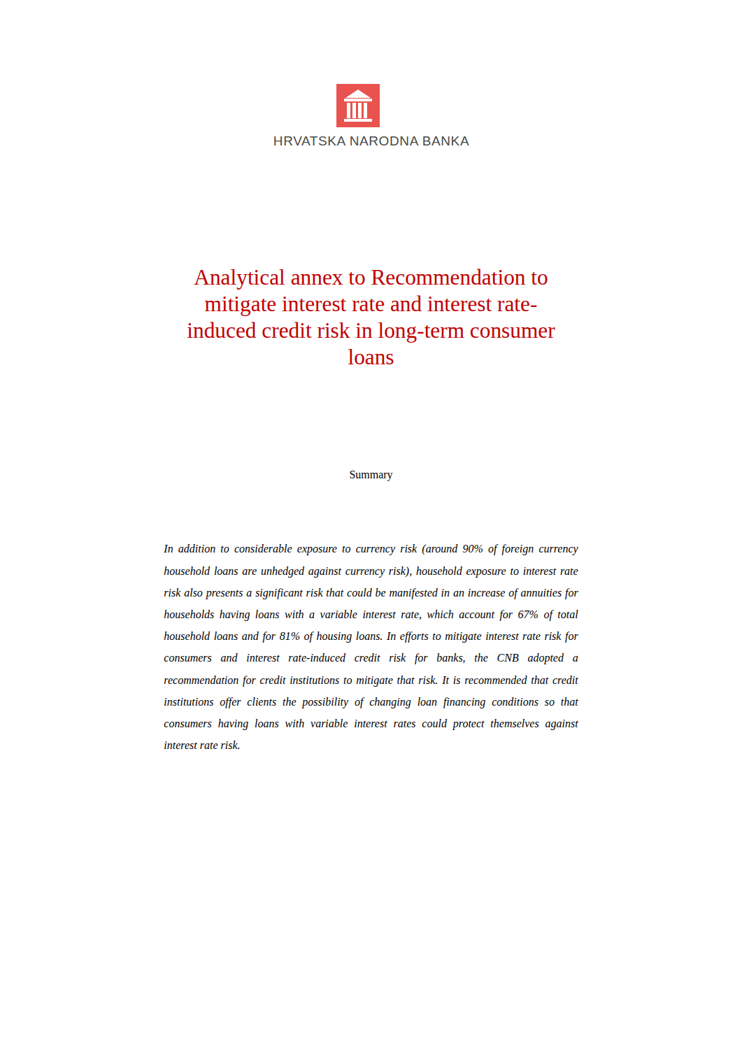HRVATSKA NARODNA BANKA
Analytical annex to Recommendation to mitigate interest rate and interest rate-induced credit risk in long-term consumer loans
Summary
In addition to considerable exposure to currency risk (around 90% of foreign currency household loans are unhedged against currency risk), household exposure to interest rate risk also presents a significant risk that could be manifested in an increase of annuities for households having loans with a variable interest rate, which account for 67% of total household loans and for 81% of housing loans. In efforts to mitigate interest rate risk for consumers and interest rate-induced credit risk for banks, the CNB adopted a recommendation for credit institutions to mitigate that risk. It is recommended that credit institutions offer clients the possibility of changing loan financing conditions so that consumers having loans with variable interest rates could protect themselves against interest rate risk.